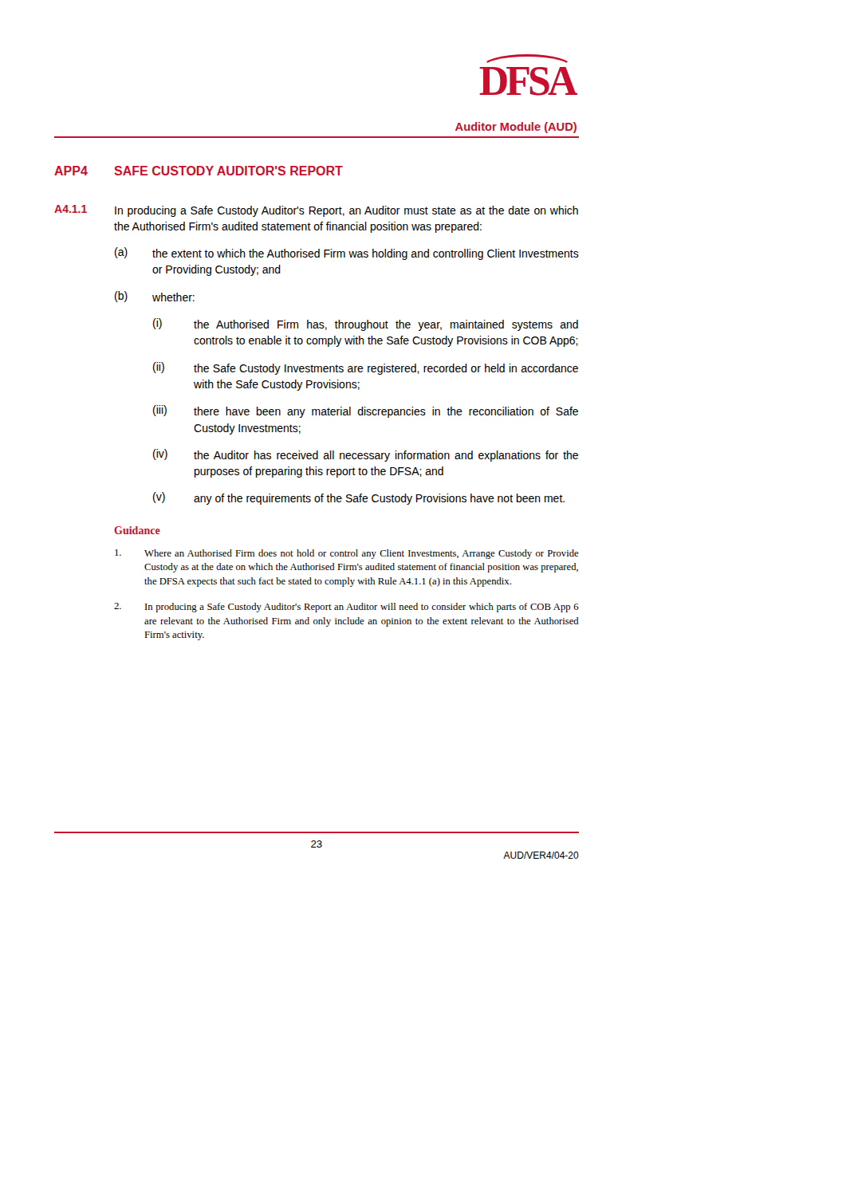DFSA
Auditor Module (AUD)
APP4 SAFE CUSTODY AUDITOR'S REPORT
A4.1.1
In producing a Safe Custody Auditor's Report, an Auditor must state as at the date on which the Authorised Firm's audited statement of financial position was prepared:
(a)
the extent to which the Authorised Firm was holding and controlling Client Investments or Providing Custody; and
(b)
whether:
(i)
the Authorised Firm has, throughout the year, maintained systems and controls to enable it to comply with the Safe Custody Provisions in COB App6;
(ii)
the Safe Custody Investments are registered, recorded or held in accordance with the Safe Custody Provisions;
(iii)
there have been any material discrepancies in the reconciliation of Safe Custody Investments;
(iv)
the Auditor has received all necessary information and explanations for the purposes of preparing this report to the DFSA; and
(v)
any of the requirements of the Safe Custody Provisions have not been met.
Guidance
1.
Where an Authorised Firm does not hold or control any Client Investments, Arrange Custody or Provide Custody as at the date on which the Authorised Firm's audited statement of financial position was prepared, the DFSA expects that such fact be stated to comply with Rule A4.1.1 (a) in this Appendix.
2.
In producing a Safe Custody Auditor's Report an Auditor will need to consider which parts of COB App 6 are relevant to the Authorised Firm and only include an opinion to the extent relevant to the Authorised Firm's activity.
23
AUD/VER4/04-20